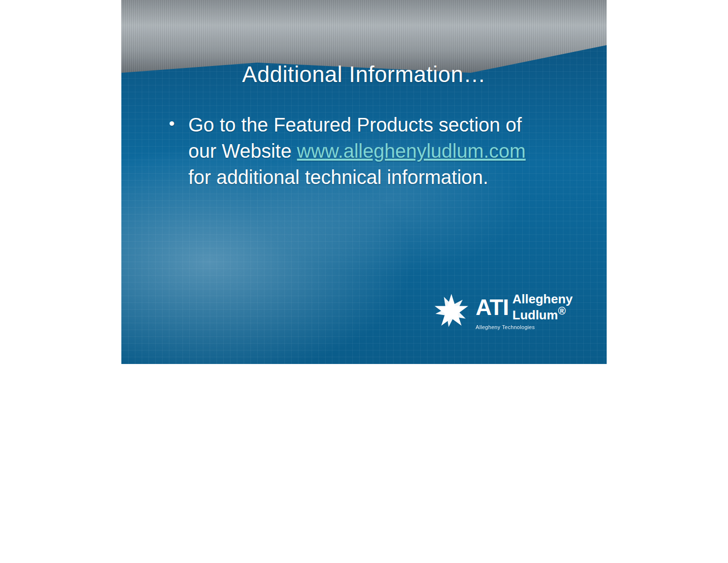Additional Information…
Go to the Featured Products section of our Website www.alleghenyludlum.com for additional technical information.
ATI Allegheny
Ludlum®
Allegheny Technologies